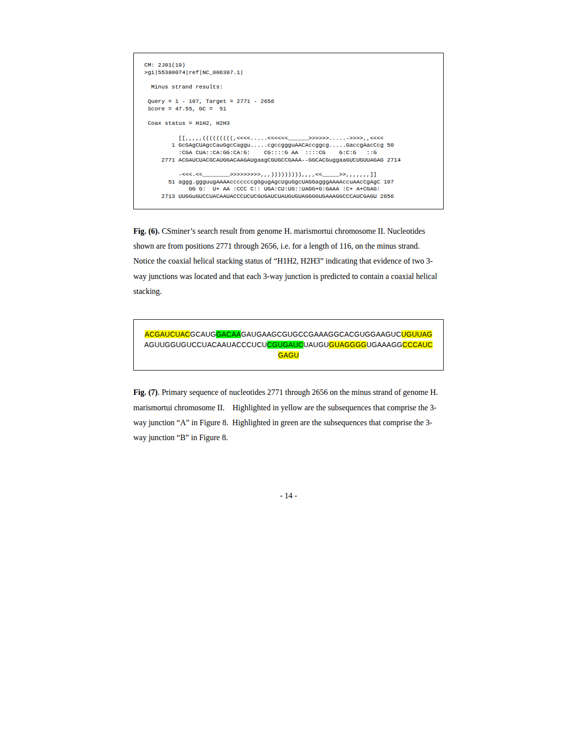CM: 2J01(19)
>gi|55380074|ref|NC_006397.1|

  Minus strand results:

 Query = 1 - 107, Target = 2771 - 2656
 Score = 47.55, GC =  51

 Coax status = H1H2, H2H3

          [[,,,,,(((((((((,<<<<.....<<<<<<______>>>>>>.....->>>>,,<<<<
        1 GcGAgCUAgcCauGgcCaggu.....cgccggguAACAccggcg.....GaccgAacCcg 50
          :CGA CUA::CA:GG:CA:G:    CG::::G AA  ::::CG    G:C:G   ::G
     2771 ACGAUCUACGCAUGGACAAGAUgaagCGUGCCGAAA--GGCACGuggaaGUCUGUUAGAG 2714

          -<<<.<<________>>>>>>>>>,,,))))))))),,,,<<_____>>,,,,,,,]]
       51 aggg.ggguugAAAAcccccccgGgugAgcUguGgcUAGGagggAAAAccuAAcCgAgC 107
             GG G:  U+ AA :CCC C:: UGA:CU:UG::UAGG+G:GAAA :C+ A+CGAG:
     2713 UUGGuGUCCUACAAUACCCUCUCGUGAUCUAUGUGUAGGGGUGAAAGGCCCAUCGAGU 2656
Fig. (6). CSminer’s search result from genome H. marismortui chromosome II. Nucleotides shown are from positions 2771 through 2656, i.e. for a length of 116, on the minus strand. Notice the coaxial helical stacking status of “H1H2, H2H3” indicating that evidence of two 3-way junctions was located and that each 3-way junction is predicted to contain a coaxial helical stacking.
ACGAUCUACGCAUGGACAAGAUGAAGCGUGCCGAAAGGCACGUGGAAGUCUGUUAGAGUUGGUGUCCUACAAUACCCUCUCGUGAUCUAUGUGUAGGGGUGAAAGGCCCAUCGAGU
Fig. (7). Primary sequence of nucleotides 2771 through 2656 on the minus strand of genome H. marismortui chromosome II. Highlighted in yellow are the subsequences that comprise the 3-way junction “A” in Figure 8. Highlighted in green are the subsequences that comprise the 3-way junction “B” in Figure 8.
- 14 -